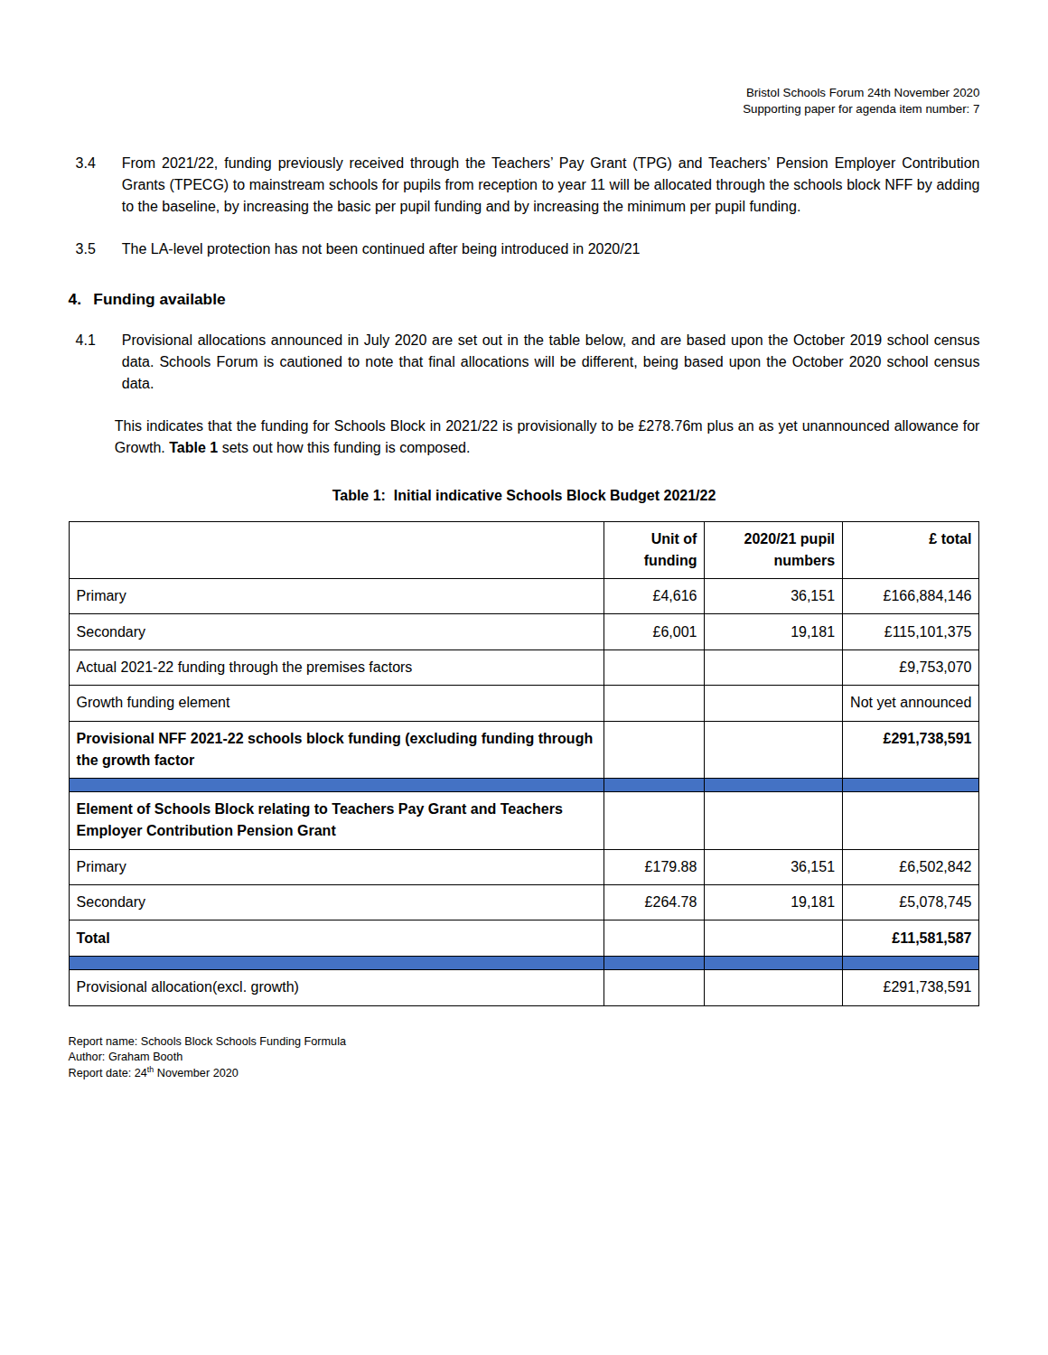Bristol Schools Forum 24th November 2020
Supporting paper for agenda item number: 7
3.4
From 2021/22, funding previously received through the Teachers’ Pay Grant (TPG) and Teachers’ Pension Employer Contribution Grants (TPECG) to mainstream schools for pupils from reception to year 11 will be allocated through the schools block NFF by adding to the baseline, by increasing the basic per pupil funding and by increasing the minimum per pupil funding.
3.5
The LA-level protection has not been continued after being introduced in 2020/21
4. Funding available
4.1
Provisional allocations announced in July 2020 are set out in the table below, and are based upon the October 2019 school census data. Schools Forum is cautioned to note that final allocations will be different, being based upon the October 2020 school census data.
This indicates that the funding for Schools Block in 2021/22 is provisionally to be £278.76m plus an as yet unannounced allowance for Growth. Table 1 sets out how this funding is composed.
Table 1: Initial indicative Schools Block Budget 2021/22
| | Unit of funding | 2020/21 pupil numbers | £ total |
| --- | --- | --- | --- |
| Primary | £4,616 | 36,151 | £166,884,146 |
| Secondary | £6,001 | 19,181 | £115,101,375 |
| Actual 2021-22 funding through the premises factors | | | £9,753,070 |
| Growth funding element | | | Not yet announced |
| Provisional NFF 2021-22 schools block funding (excluding funding through the growth factor | | | £291,738,591 |
| Element of Schools Block relating to Teachers Pay Grant and Teachers Employer Contribution Pension Grant | | | |
| Primary | £179.88 | 36,151 | £6,502,842 |
| Secondary | £264.78 | 19,181 | £5,078,745 |
| Total | | | £11,581,587 |
| Provisional allocation(excl. growth) | | | £291,738,591 |
Report name: Schools Block Schools Funding Formula
Author: Graham Booth
Report date: 24th November 2020